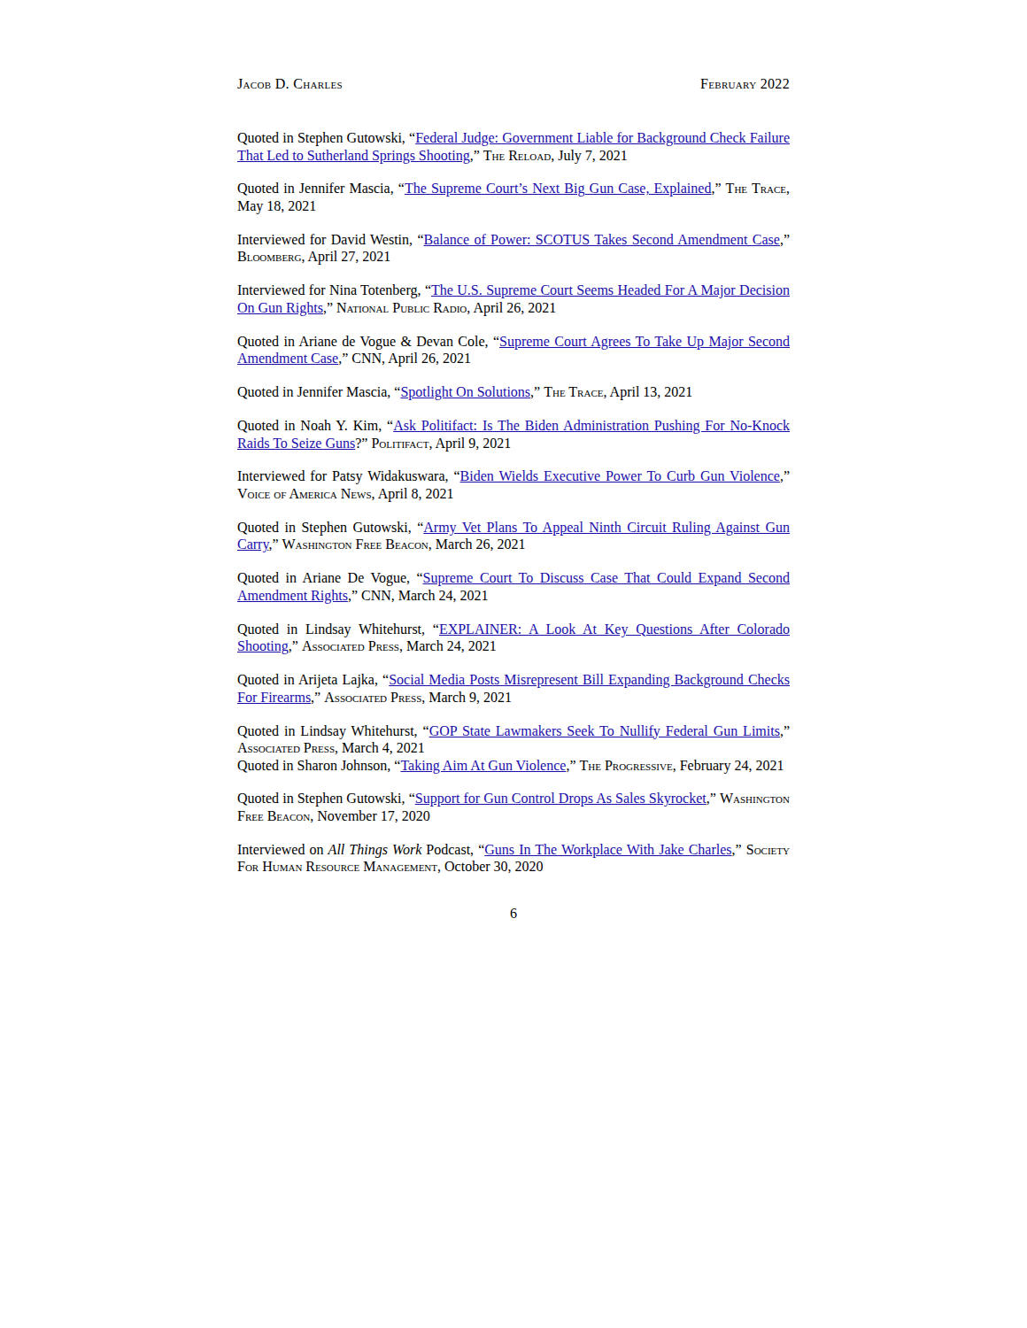Jacob D. Charles February 2022
Quoted in Stephen Gutowski, “Federal Judge: Government Liable for Background Check Failure That Led to Sutherland Springs Shooting,” The Reload, July 7, 2021
Quoted in Jennifer Mascia, “The Supreme Court’s Next Big Gun Case, Explained,” The Trace, May 18, 2021
Interviewed for David Westin, “Balance of Power: SCOTUS Takes Second Amendment Case,” Bloomberg, April 27, 2021
Interviewed for Nina Totenberg, “The U.S. Supreme Court Seems Headed For A Major Decision On Gun Rights,” National Public Radio, April 26, 2021
Quoted in Ariane de Vogue & Devan Cole, “Supreme Court Agrees To Take Up Major Second Amendment Case,” CNN, April 26, 2021
Quoted in Jennifer Mascia, “Spotlight On Solutions,” The Trace, April 13, 2021
Quoted in Noah Y. Kim, “Ask Politifact: Is The Biden Administration Pushing For No-Knock Raids To Seize Guns?” Politifact, April 9, 2021
Interviewed for Patsy Widakuswara, “Biden Wields Executive Power To Curb Gun Violence,” Voice of America News, April 8, 2021
Quoted in Stephen Gutowski, “Army Vet Plans To Appeal Ninth Circuit Ruling Against Gun Carry,” Washington Free Beacon, March 26, 2021
Quoted in Ariane De Vogue, “Supreme Court To Discuss Case That Could Expand Second Amendment Rights,” CNN, March 24, 2021
Quoted in Lindsay Whitehurst, “EXPLAINER: A Look At Key Questions After Colorado Shooting,” Associated Press, March 24, 2021
Quoted in Arijeta Lajka, “Social Media Posts Misrepresent Bill Expanding Background Checks For Firearms,” Associated Press, March 9, 2021
Quoted in Lindsay Whitehurst, “GOP State Lawmakers Seek To Nullify Federal Gun Limits,” Associated Press, March 4, 2021
Quoted in Sharon Johnson, “Taking Aim At Gun Violence,” The Progressive, February 24, 2021
Quoted in Stephen Gutowski, “Support for Gun Control Drops As Sales Skyrocket,” Washington Free Beacon, November 17, 2020
Interviewed on All Things Work Podcast, “Guns In The Workplace With Jake Charles,” Society For Human Resource Management, October 30, 2020
6